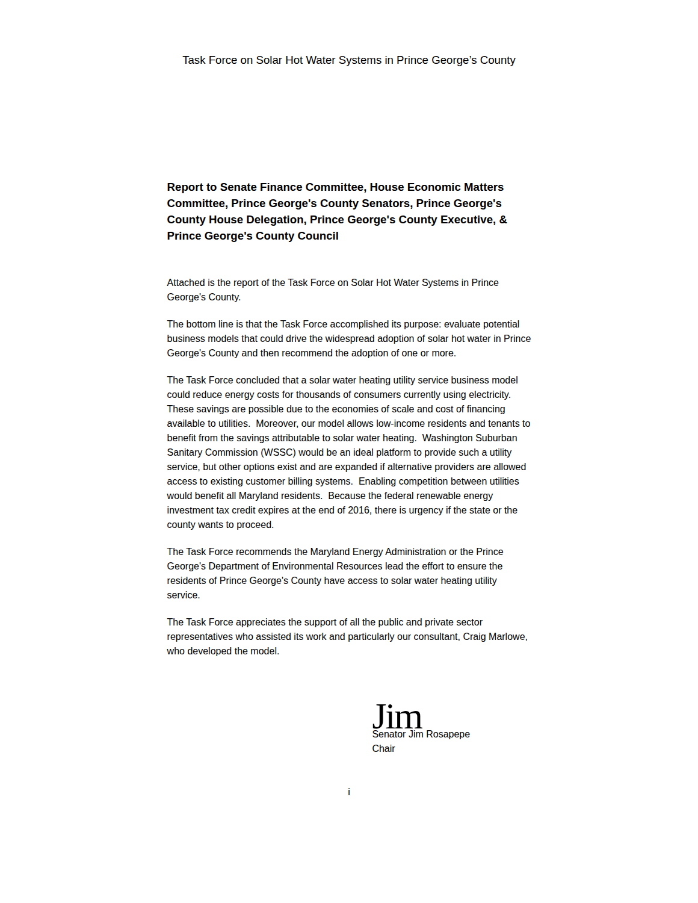Task Force on Solar Hot Water Systems in Prince George’s County
Report to Senate Finance Committee, House Economic Matters Committee, Prince George's County Senators, Prince George's County House Delegation, Prince George's County Executive, & Prince George's County Council
Attached is the report of the Task Force on Solar Hot Water Systems in Prince George's County.
The bottom line is that the Task Force accomplished its purpose: evaluate potential business models that could drive the widespread adoption of solar hot water in Prince George's County and then recommend the adoption of one or more.
The Task Force concluded that a solar water heating utility service business model could reduce energy costs for thousands of consumers currently using electricity. These savings are possible due to the economies of scale and cost of financing available to utilities. Moreover, our model allows low-income residents and tenants to benefit from the savings attributable to solar water heating. Washington Suburban Sanitary Commission (WSSC) would be an ideal platform to provide such a utility service, but other options exist and are expanded if alternative providers are allowed access to existing customer billing systems. Enabling competition between utilities would benefit all Maryland residents. Because the federal renewable energy investment tax credit expires at the end of 2016, there is urgency if the state or the county wants to proceed.
The Task Force recommends the Maryland Energy Administration or the Prince George's Department of Environmental Resources lead the effort to ensure the residents of Prince George's County have access to solar water heating utility service.
The Task Force appreciates the support of all the public and private sector representatives who assisted its work and particularly our consultant, Craig Marlowe, who developed the model.
Jim
Senator Jim Rosapepe
Chair
i